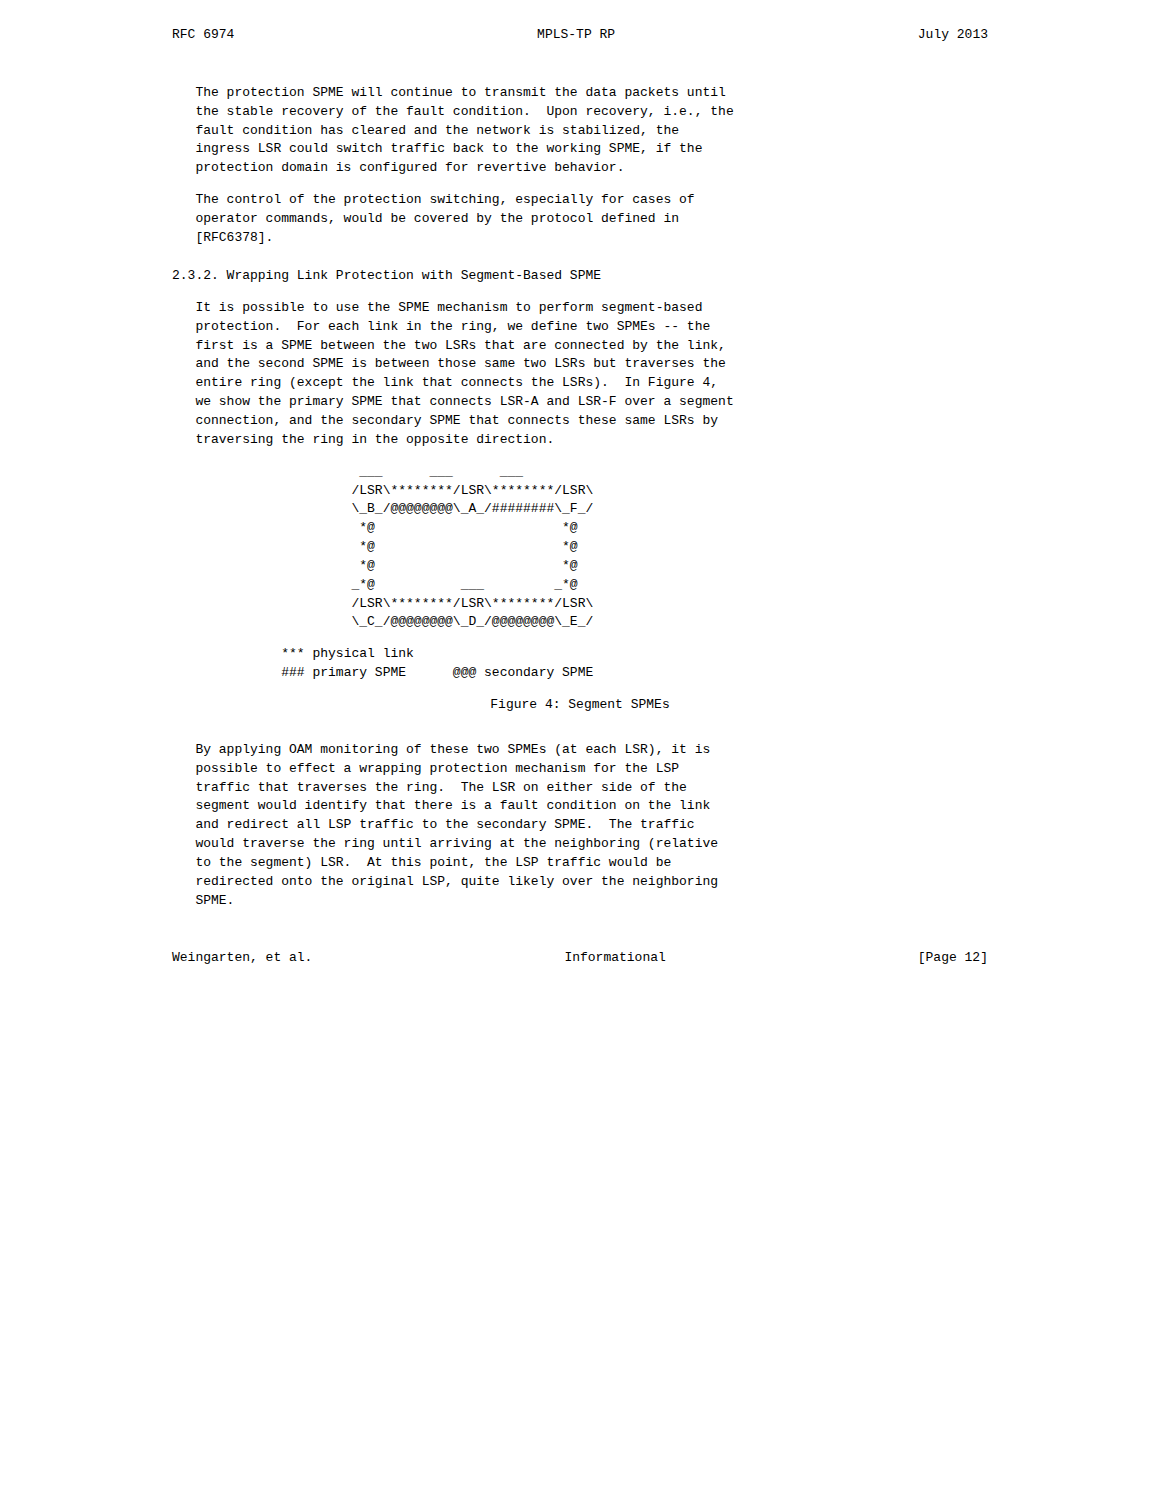RFC 6974 MPLS-TP RP July 2013
The protection SPME will continue to transmit the data packets until the stable recovery of the fault condition. Upon recovery, i.e., the fault condition has cleared and the network is stabilized, the ingress LSR could switch traffic back to the working SPME, if the protection domain is configured for revertive behavior.
The control of the protection switching, especially for cases of operator commands, would be covered by the protocol defined in [RFC6378].
2.3.2. Wrapping Link Protection with Segment-Based SPME
It is possible to use the SPME mechanism to perform segment-based protection. For each link in the ring, we define two SPMEs -- the first is a SPME between the two LSRs that are connected by the link, and the second SPME is between those same two LSRs but traverses the entire ring (except the link that connects the LSRs). In Figure 4, we show the primary SPME that connects LSR-A and LSR-F over a segment connection, and the secondary SPME that connects these same LSRs by traversing the ring in the opposite direction.
                        ___      ___      ___
                       /LSR\********/LSR\********/LSR\
                       \_B_/@@@@@@@@\_A_/########\_F_/
                        *@                        *@
                        *@                        *@
                        *@                        *@
                       _*@           ___         _*@
                       /LSR\********/LSR\********/LSR\
                       \_C_/@@@@@@@@\_D_/@@@@@@@@\_E_/
              *** physical link
              ### primary SPME      @@@ secondary SPME
Figure 4: Segment SPMEs
By applying OAM monitoring of these two SPMEs (at each LSR), it is possible to effect a wrapping protection mechanism for the LSP traffic that traverses the ring. The LSR on either side of the segment would identify that there is a fault condition on the link and redirect all LSP traffic to the secondary SPME. The traffic would traverse the ring until arriving at the neighboring (relative to the segment) LSR. At this point, the LSP traffic would be redirected onto the original LSP, quite likely over the neighboring SPME.
Weingarten, et al. Informational [Page 12]